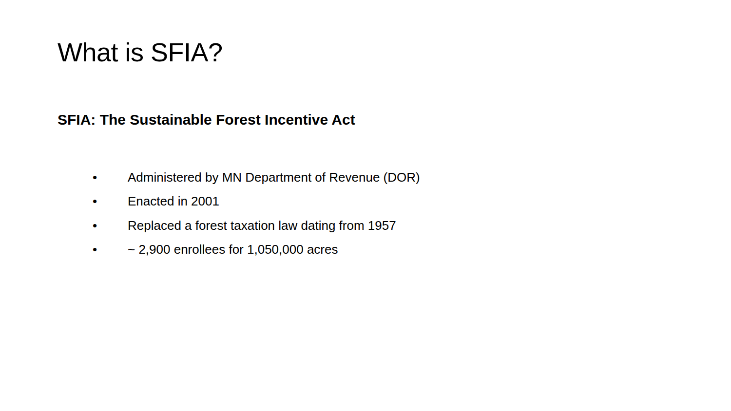What is SFIA?
SFIA: The Sustainable Forest Incentive Act
Administered by MN Department of Revenue (DOR)
Enacted in 2001
Replaced a forest taxation law dating from 1957
~ 2,900 enrollees for 1,050,000 acres